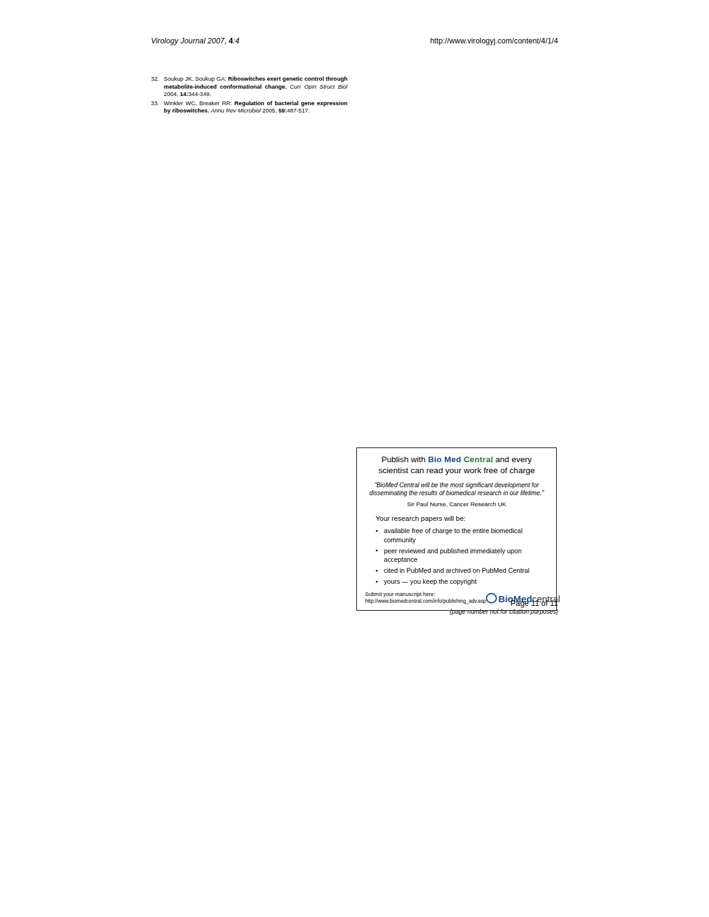Virology Journal 2007, 4:4
http://www.virologyj.com/content/4/1/4
32.
Soukup JK, Soukup GA: Riboswitches exert genetic control through metabolite-induced conformational change. Curr Opin Struct Biol 2004, 14: 344-349.
33.
Winkler WC, Breaker RR: Regulation of bacterial gene expression by riboswitches. Annu Rev Microbiol 2005, 59: 487-517.
Publish with Bio Med Central and every
scientist can read your work free of charge
"BioMed Central will be the most significant development for disseminating the results of biomedical research in our lifetime."
Sir Paul Nurse, Cancer Research UK
Your research papers will be:
available free of charge to the entire biomedical community
peer reviewed and published immediately upon acceptance
cited in PubMed and archived on PubMed Central
yours — you keep the copyright
Submit your manuscript here:
http://www.biomedcentral.com/info/publishing_adv.asp
BioMed central
Page 11 of 11
(page number not for citation purposes)